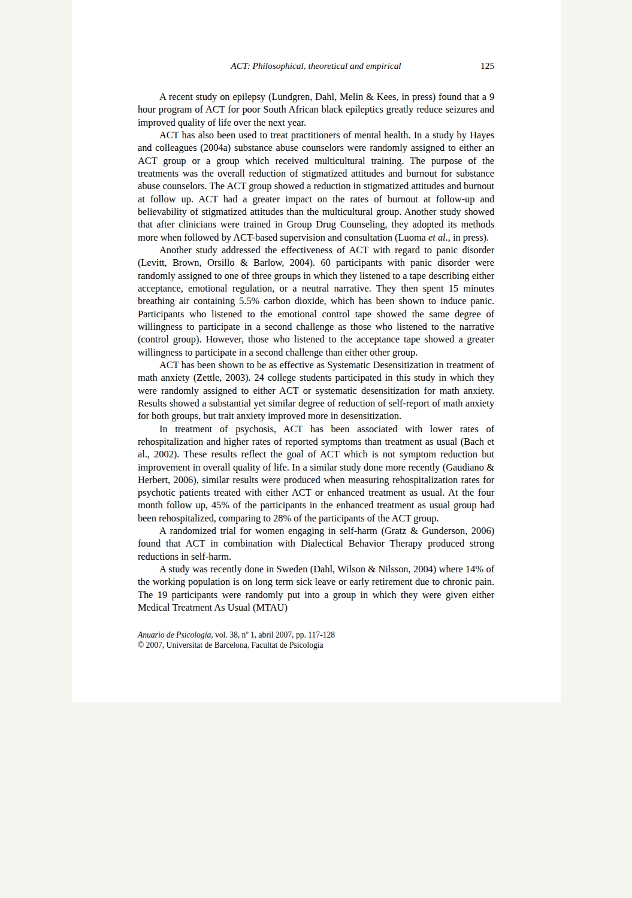ACT: Philosophical, theoretical and empirical 125
A recent study on epilepsy (Lundgren, Dahl, Melin & Kees, in press) found that a 9 hour program of ACT for poor South African black epileptics greatly reduce seizures and improved quality of life over the next year.
ACT has also been used to treat practitioners of mental health. In a study by Hayes and colleagues (2004a) substance abuse counselors were randomly assigned to either an ACT group or a group which received multicultural training. The purpose of the treatments was the overall reduction of stigmatized attitudes and burnout for substance abuse counselors. The ACT group showed a reduction in stigmatized attitudes and burnout at follow up. ACT had a greater impact on the rates of burnout at follow-up and believability of stigmatized attitudes than the multicultural group. Another study showed that after clinicians were trained in Group Drug Counseling, they adopted its methods more when followed by ACT-based supervision and consultation (Luoma et al., in press).
Another study addressed the effectiveness of ACT with regard to panic disorder (Levitt, Brown, Orsillo & Barlow, 2004). 60 participants with panic disorder were randomly assigned to one of three groups in which they listened to a tape describing either acceptance, emotional regulation, or a neutral narrative. They then spent 15 minutes breathing air containing 5.5% carbon dioxide, which has been shown to induce panic. Participants who listened to the emotional control tape showed the same degree of willingness to participate in a second challenge as those who listened to the narrative (control group). However, those who listened to the acceptance tape showed a greater willingness to participate in a second challenge than either other group.
ACT has been shown to be as effective as Systematic Desensitization in treatment of math anxiety (Zettle, 2003). 24 college students participated in this study in which they were randomly assigned to either ACT or systematic desensitization for math anxiety. Results showed a substantial yet similar degree of reduction of self-report of math anxiety for both groups, but trait anxiety improved more in desensitization.
In treatment of psychosis, ACT has been associated with lower rates of rehospitalization and higher rates of reported symptoms than treatment as usual (Bach et al., 2002). These results reflect the goal of ACT which is not symptom reduction but improvement in overall quality of life. In a similar study done more recently (Gaudiano & Herbert, 2006), similar results were produced when measuring rehospitalization rates for psychotic patients treated with either ACT or enhanced treatment as usual. At the four month follow up, 45% of the participants in the enhanced treatment as usual group had been rehospitalized, comparing to 28% of the participants of the ACT group.
A randomized trial for women engaging in self-harm (Gratz & Gunderson, 2006) found that ACT in combination with Dialectical Behavior Therapy produced strong reductions in self-harm.
A study was recently done in Sweden (Dahl, Wilson & Nilsson, 2004) where 14% of the working population is on long term sick leave or early retirement due to chronic pain. The 19 participants were randomly put into a group in which they were given either Medical Treatment As Usual (MTAU)
Anuario de Psicología, vol. 38, nº 1, abril 2007, pp. 117-128
© 2007, Universitat de Barcelona, Facultat de Psicologia